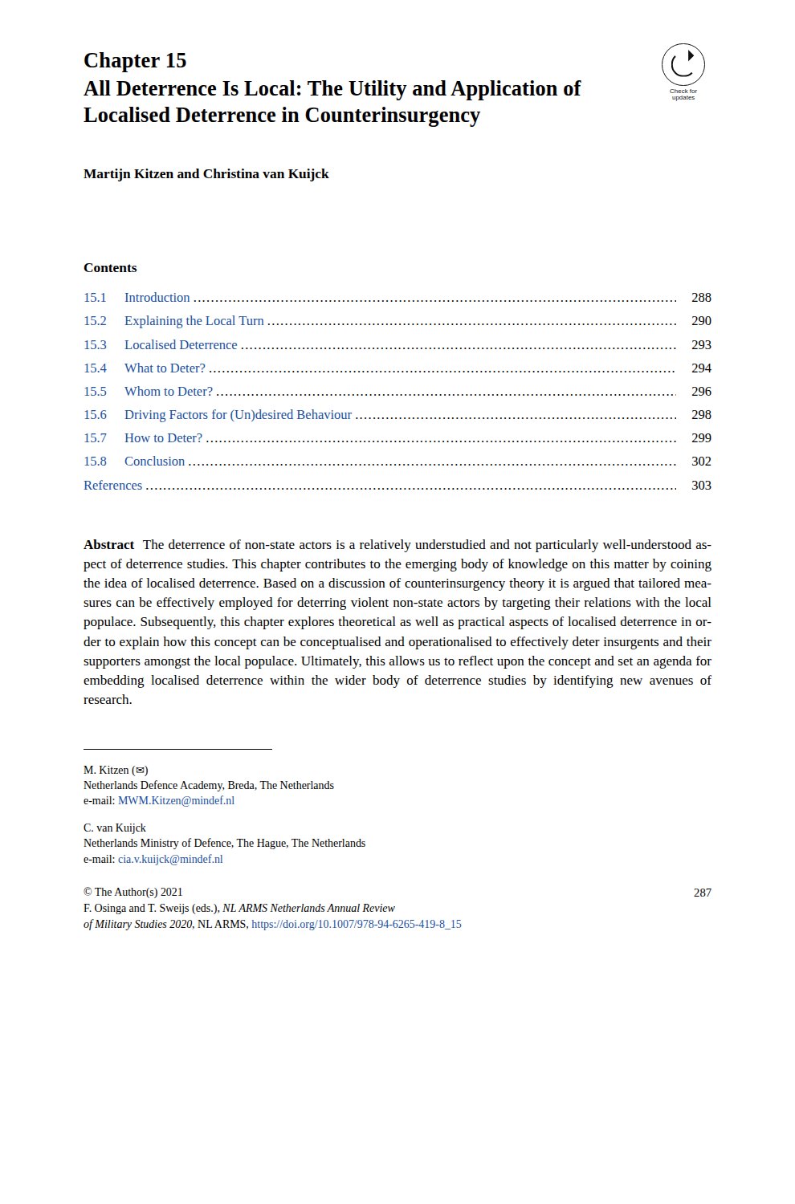Check for
updates
Chapter 15
All Deterrence Is Local: The Utility and Application of Localised Deterrence in Counterinsurgency
Martijn Kitzen and Christina van Kuijck
Contents
15.1 Introduction 288
15.2 Explaining the Local Turn 290
15.3 Localised Deterrence 293
15.4 What to Deter? 294
15.5 Whom to Deter? 296
15.6 Driving Factors for (Un)desired Behaviour 298
15.7 How to Deter? 299
15.8 Conclusion 302
References 303
Abstract The deterrence of non-state actors is a relatively understudied and not particularly well-understood aspect of deterrence studies. This chapter contributes to the emerging body of knowledge on this matter by coining the idea of localised deterrence. Based on a discussion of counterinsurgency theory it is argued that tailored measures can be effectively employed for deterring violent non-state actors by targeting their relations with the local populace. Subsequently, this chapter explores theoretical as well as practical aspects of localised deterrence in order to explain how this concept can be conceptualised and operationalised to effectively deter insurgents and their supporters amongst the local populace. Ultimately, this allows us to reflect upon the concept and set an agenda for embedding localised deterrence within the wider body of deterrence studies by identifying new avenues of research.
M. Kitzen (✉)
Netherlands Defence Academy, Breda, The Netherlands
e-mail: MWM.Kitzen@mindef.nl
C. van Kuijck
Netherlands Ministry of Defence, The Hague, The Netherlands
e-mail: cia.v.kuijck@mindef.nl
287 © The Author(s) 2021
F. Osinga and T. Sweijs (eds.), NL ARMS Netherlands Annual Review
of Military Studies 2020, NL ARMS, https://doi.org/10.1007/978-94-6265-419-8_15